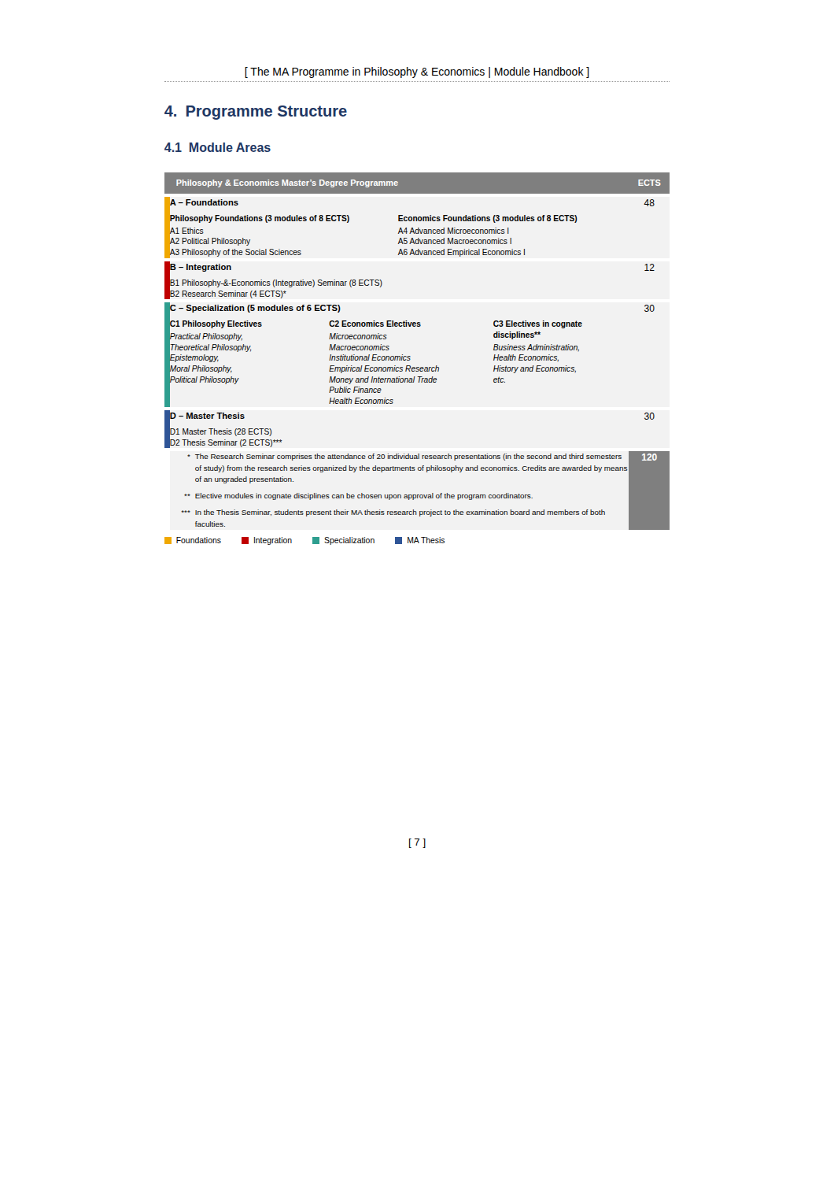[ The MA Programme in Philosophy & Economics | Module Handbook ]
4. Programme Structure
4.1 Module Areas
| | Philosophy & Economics Master’s Degree Programme | ECTS |
| | A – Foundations / Philosophy Foundations (3 modules of 8 ECTS) A1 Ethics A2 Political Philosophy A3 Philosophy of the Social Sciences / Economics Foundations (3 modules of 8 ECTS) A4 Advanced Microeconomics I A5 Advanced Macroeconomics I A6 Advanced Empirical Economics I / | 48 |
| | B – Integration B1 Philosophy-&-Economics (Integrative) Seminar (8 ECTS) B2 Research Seminar (4 ECTS)* | 12 |
| | C – Specialization (5 modules of 6 ECTS) / C1 Philosophy Electives Practical Philosophy, Theoretical Philosophy, Epistemology, Moral Philosophy, Political Philosophy / C2 Economics Electives Microeconomics Macroeconomics Institutional Economics Empirical Economics Research Money and International Trade Public Finance Health Economics / C3 Electives in cognate disciplines** Business Administration, Health Economics, History and Economics, etc. / | 30 |
| | D – Master Thesis D1 Master Thesis (28 ECTS) D2 Thesis Seminar (2 ECTS)*** | 30 |
| | * The Research Seminar comprises the attendance of 20 individual research presentations (in the second and third semesters of study) from the research series organized by the departments of philosophy and economics. Credits are awarded by means of an ungraded presentation. ** Elective modules in cognate disciplines can be chosen upon approval of the program coordinators. *** In the Thesis Seminar, students present their MA thesis research project to the examination board and members of both faculties. | 120 |
| Foundations | Integration | Specialization | MA Thesis |
[ 7 ]